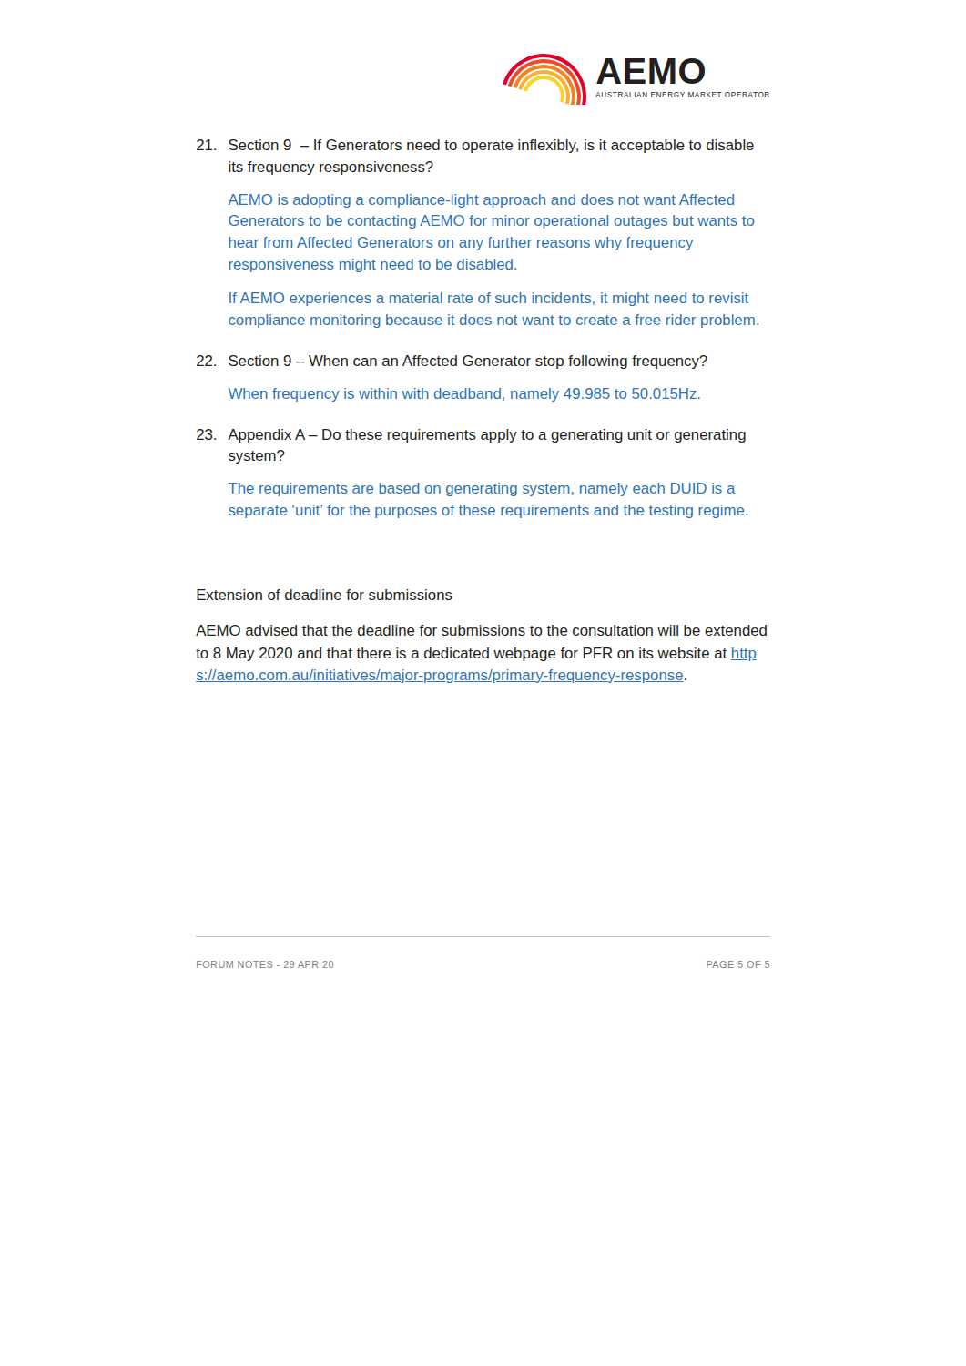AEMO
AUSTRALIAN ENERGY MARKET OPERATOR
Section 9 – If Generators need to operate inflexibly, is it acceptable to disable its frequency responsiveness?
AEMO is adopting a compliance-light approach and does not want Affected Generators to be contacting AEMO for minor operational outages but wants to hear from Affected Generators on any further reasons why frequency responsiveness might need to be disabled.
If AEMO experiences a material rate of such incidents, it might need to revisit compliance monitoring because it does not want to create a free rider problem.
Section 9 – When can an Affected Generator stop following frequency?
When frequency is within with deadband, namely 49.985 to 50.015Hz.
Appendix A – Do these requirements apply to a generating unit or generating system?
The requirements are based on generating system, namely each DUID is a separate ‘unit’ for the purposes of these requirements and the testing regime.
Extension of deadline for submissions
AEMO advised that the deadline for submissions to the consultation will be extended to 8 May 2020 and that there is a dedicated webpage for PFR on its website at https://aemo.com.au/initiatives/major-programs/primary-frequency-response.
Forum notes - 29 Apr 20 Page 5 of 5